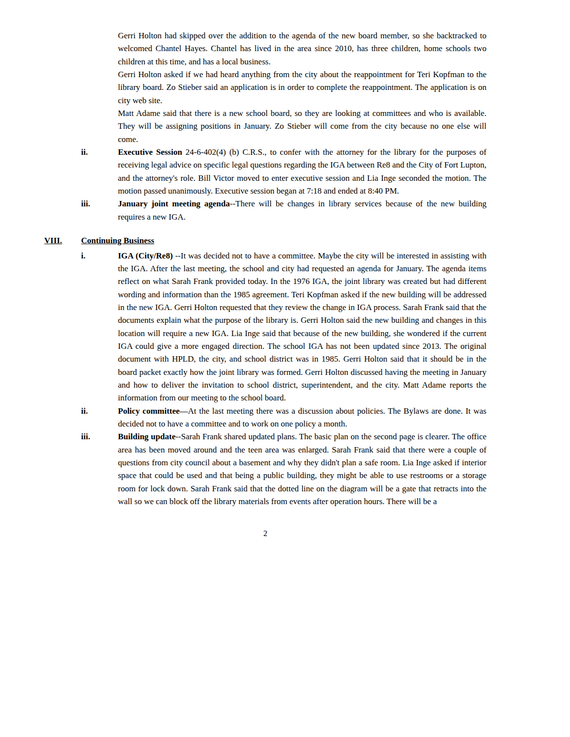Gerri Holton had skipped over the addition to the agenda of the new board member, so she backtracked to welcomed Chantel Hayes. Chantel has lived in the area since 2010, has three children, home schools two children at this time, and has a local business.
Gerri Holton asked if we had heard anything from the city about the reappointment for Teri Kopfman to the library board. Zo Stieber said an application is in order to complete the reappointment. The application is on city web site.
Matt Adame said that there is a new school board, so they are looking at committees and who is available. They will be assigning positions in January. Zo Stieber will come from the city because no one else will come.
ii.
Executive Session 24-6-402(4) (b) C.R.S., to confer with the attorney for the library for the purposes of receiving legal advice on specific legal questions regarding the IGA between Re8 and the City of Fort Lupton, and the attorney's role. Bill Victor moved to enter executive session and Lia Inge seconded the motion. The motion passed unanimously. Executive session began at 7:18 and ended at 8:40 PM.
iii.
January joint meeting agenda--There will be changes in library services because of the new building requires a new IGA.
VIII.
Continuing Business
i.
IGA (City/Re8) --It was decided not to have a committee. Maybe the city will be interested in assisting with the IGA. After the last meeting, the school and city had requested an agenda for January. The agenda items reflect on what Sarah Frank provided today. In the 1976 IGA, the joint library was created but had different wording and information than the 1985 agreement. Teri Kopfman asked if the new building will be addressed in the new IGA. Gerri Holton requested that they review the change in IGA process. Sarah Frank said that the documents explain what the purpose of the library is. Gerri Holton said the new building and changes in this location will require a new IGA. Lia Inge said that because of the new building, she wondered if the current IGA could give a more engaged direction. The school IGA has not been updated since 2013. The original document with HPLD, the city, and school district was in 1985. Gerri Holton said that it should be in the board packet exactly how the joint library was formed. Gerri Holton discussed having the meeting in January and how to deliver the invitation to school district, superintendent, and the city. Matt Adame reports the information from our meeting to the school board.
ii.
Policy committee—At the last meeting there was a discussion about policies. The Bylaws are done. It was decided not to have a committee and to work on one policy a month.
iii.
Building update--Sarah Frank shared updated plans. The basic plan on the second page is clearer. The office area has been moved around and the teen area was enlarged. Sarah Frank said that there were a couple of questions from city council about a basement and why they didn't plan a safe room. Lia Inge asked if interior space that could be used and that being a public building, they might be able to use restrooms or a storage room for lock down. Sarah Frank said that the dotted line on the diagram will be a gate that retracts into the wall so we can block off the library materials from events after operation hours. There will be a
2